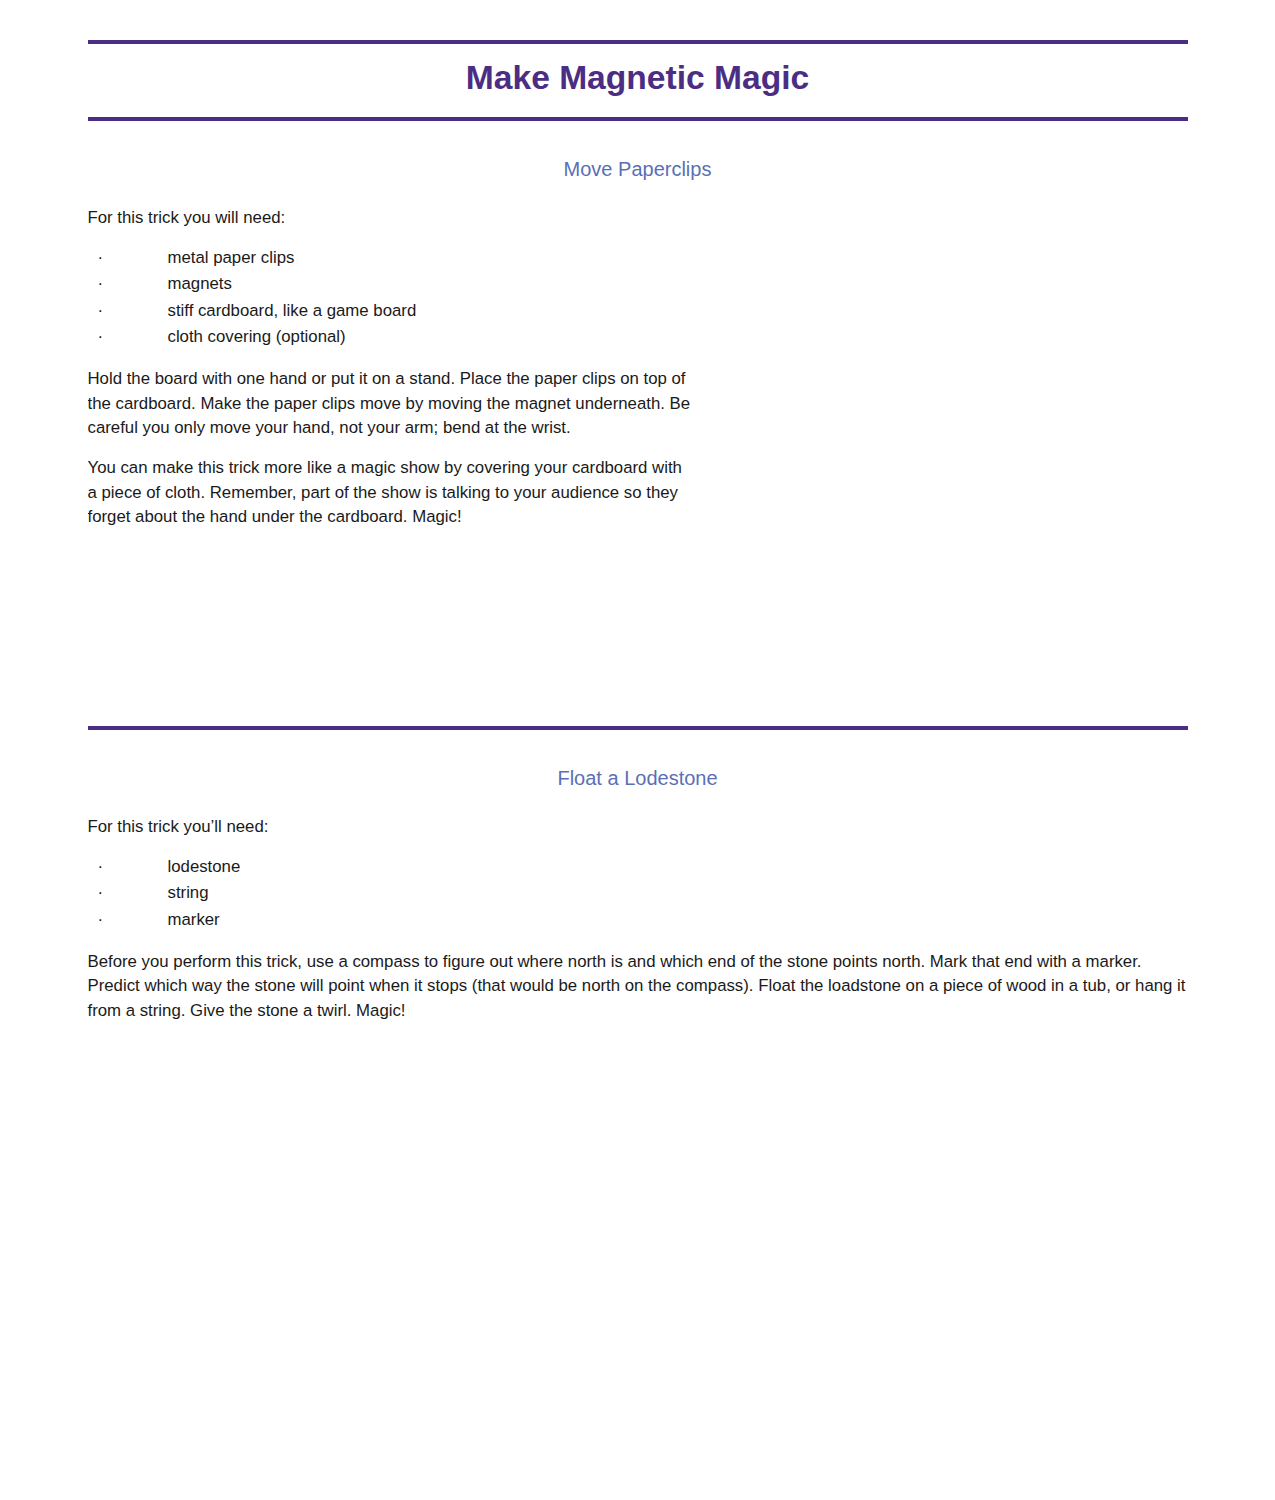Make Magnetic Magic
Move Paperclips
For this trick you will need:
metal paper clips
magnets
stiff cardboard, like a game board
cloth covering (optional)
Hold the board with one hand or put it on a stand. Place the paper clips on top of the cardboard. Make the paper clips move by moving the magnet underneath. Be careful you only move your hand, not your arm; bend at the wrist.
You can make this trick more like a magic show by covering your cardboard with a piece of cloth. Remember, part of the show is talking to your audience so they forget about the hand under the cardboard. Magic!
Float a Lodestone
For this trick you’ll need:
lodestone
string
marker
Before you perform this trick, use a compass to figure out where north is and which end of the stone points north. Mark that end with a marker. Predict which way the stone will point when it stops (that would be north on the compass). Float the loadstone on a piece of wood in a tub, or hang it from a string. Give the stone a twirl. Magic!